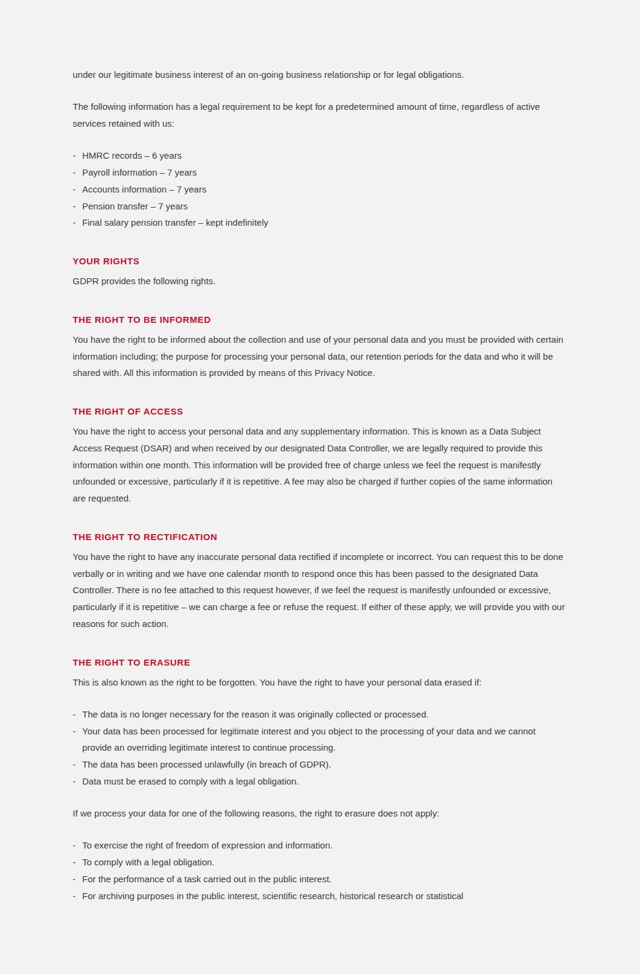under our legitimate business interest of an on-going business relationship or for legal obligations.
The following information has a legal requirement to be kept for a predetermined amount of time, regardless of active services retained with us:
HMRC records – 6 years
Payroll information – 7 years
Accounts information – 7 years
Pension transfer – 7 years
Final salary pension transfer – kept indefinitely
Your Rights
GDPR provides the following rights.
The Right to be Informed
You have the right to be informed about the collection and use of your personal data and you must be provided with certain information including; the purpose for processing your personal data, our retention periods for the data and who it will be shared with. All this information is provided by means of this Privacy Notice.
The Right of Access
You have the right to access your personal data and any supplementary information. This is known as a Data Subject Access Request (DSAR) and when received by our designated Data Controller, we are legally required to provide this information within one month. This information will be provided free of charge unless we feel the request is manifestly unfounded or excessive, particularly if it is repetitive. A fee may also be charged if further copies of the same information are requested.
The Right to Rectification
You have the right to have any inaccurate personal data rectified if incomplete or incorrect. You can request this to be done verbally or in writing and we have one calendar month to respond once this has been passed to the designated Data Controller. There is no fee attached to this request however, if we feel the request is manifestly unfounded or excessive, particularly if it is repetitive – we can charge a fee or refuse the request. If either of these apply, we will provide you with our reasons for such action.
The Right to Erasure
This is also known as the right to be forgotten. You have the right to have your personal data erased if:
The data is no longer necessary for the reason it was originally collected or processed.
Your data has been processed for legitimate interest and you object to the processing of your data and we cannot provide an overriding legitimate interest to continue processing.
The data has been processed unlawfully (in breach of GDPR).
Data must be erased to comply with a legal obligation.
If we process your data for one of the following reasons, the right to erasure does not apply:
To exercise the right of freedom of expression and information.
To comply with a legal obligation.
For the performance of a task carried out in the public interest.
For archiving purposes in the public interest, scientific research, historical research or statistical